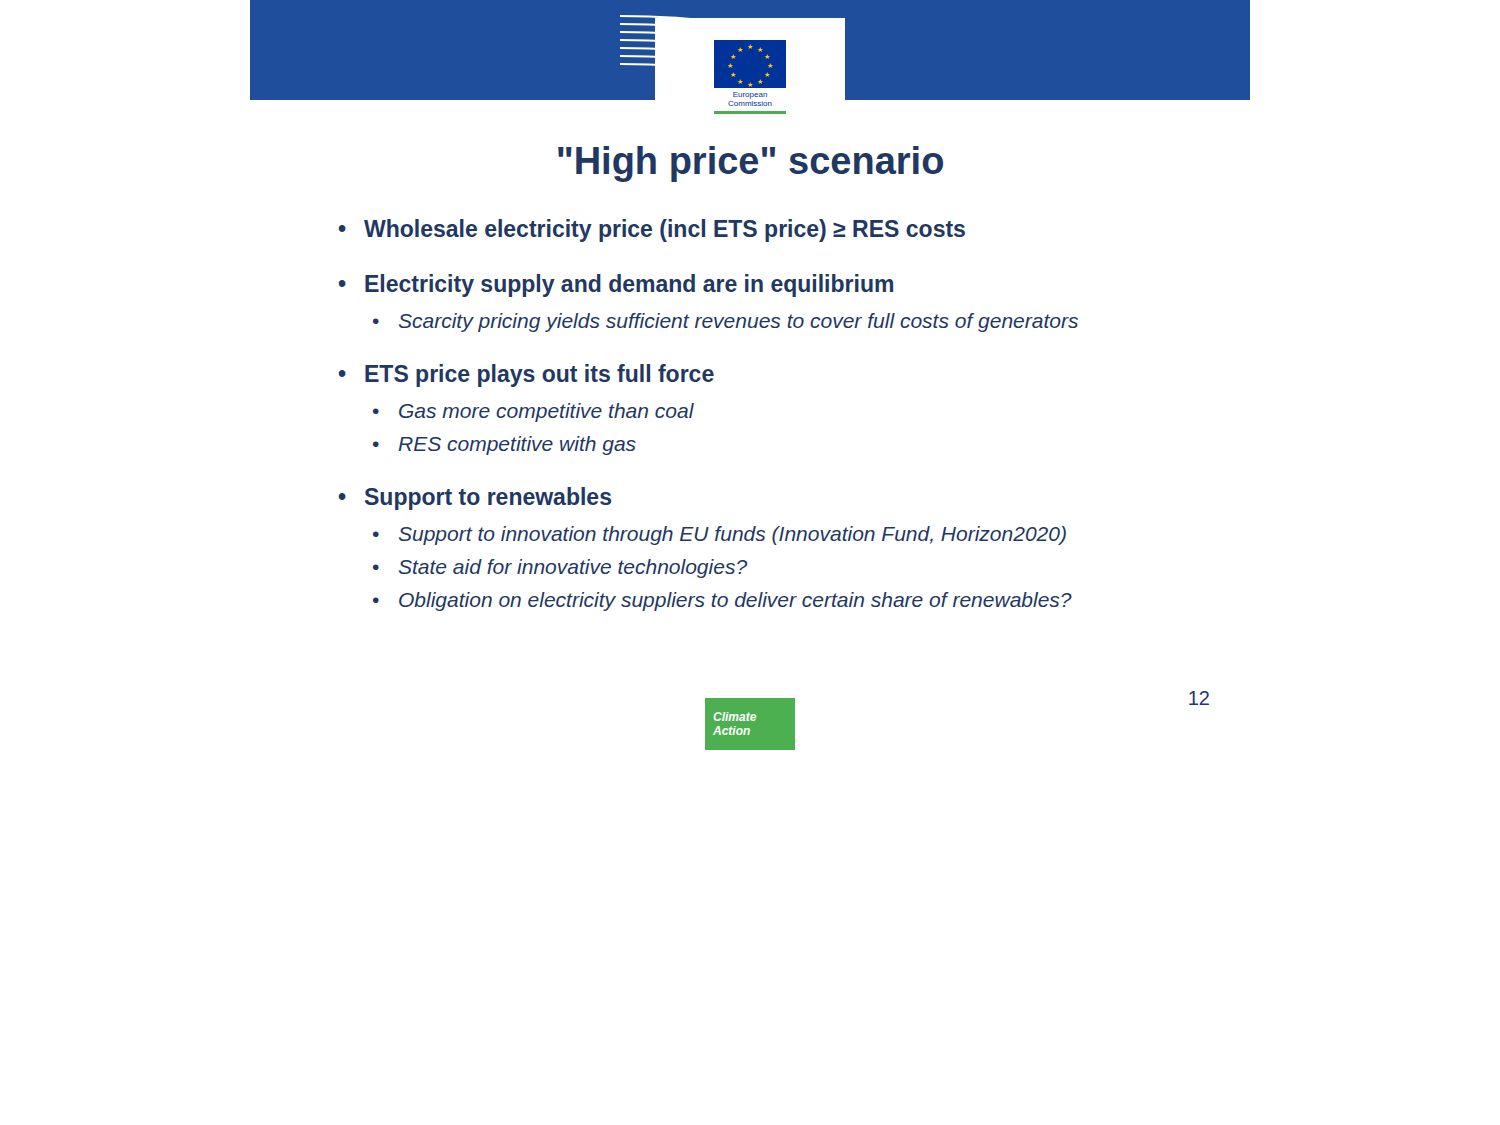★ ★ ★ ★ ★ ★ ★ ★ ★ ★ ★ ★
European
Commission
"High price" scenario
Wholesale electricity price (incl ETS price) ≥ RES costs
Electricity supply and demand are in equilibrium
Scarcity pricing yields sufficient revenues to cover full costs of generators
ETS price plays out its full force
Gas more competitive than coal
RES competitive with gas
Support to renewables
Support to innovation through EU funds (Innovation Fund, Horizon2020)
State aid for innovative technologies?
Obligation on electricity suppliers to deliver certain share of renewables?
12
Climate
Action